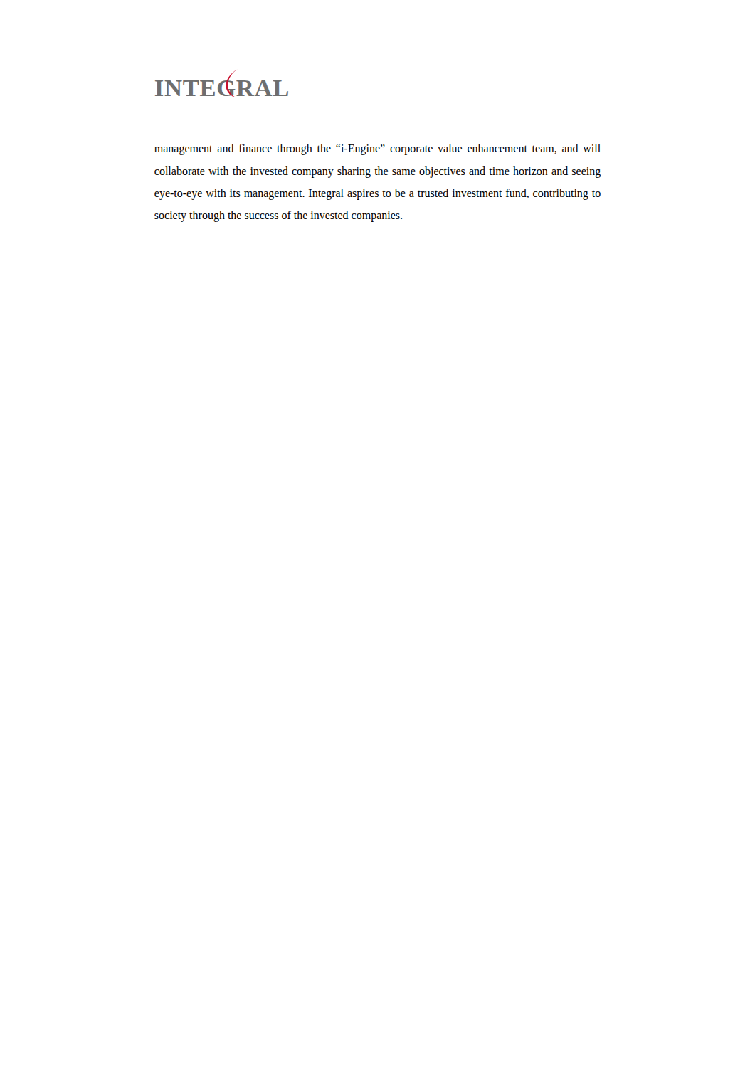INTEGRAL
management and finance through the “i-Engine” corporate value enhancement team, and will collaborate with the invested company sharing the same objectives and time horizon and seeing eye-to-eye with its management. Integral aspires to be a trusted investment fund, contributing to society through the success of the invested companies.